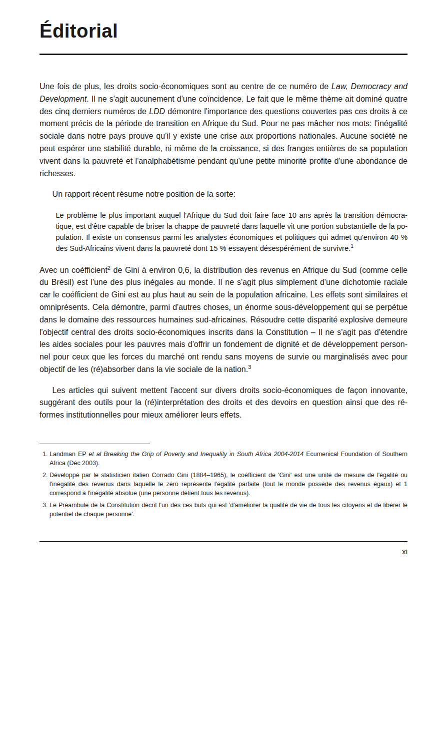Reproduced by Sabinet Gateway under licence granted by the Publisher (dated 2009).
Éditorial
Une fois de plus, les droits socio-économiques sont au centre de ce numéro de Law, Democracy and Development. Il ne s'agit aucunement d'une coïncidence. Le fait que le même thème ait dominé quatre des cinq derniers numéros de LDD démontre l'importance des questions couvertes pas ces droits à ce moment précis de la période de transition en Afrique du Sud. Pour ne pas mâcher nos mots: l'inégalité sociale dans notre pays prouve qu'il y existe une crise aux proportions nationales. Aucune société ne peut espérer une stabilité durable, ni même de la croissance, si des franges entières de sa population vivent dans la pauvreté et l'analphabétisme pendant qu'une petite minorité profite d'une abondance de richesses.
Un rapport récent résume notre position de la sorte:
Le problème le plus important auquel l'Afrique du Sud doit faire face 10 ans après la transition démocratique, est d'être capable de briser la chappe de pauvreté dans laquelle vit une portion substantielle de la population. Il existe un consensus parmi les analystes économiques et politiques qui admet qu'environ 40 % des Sud-Africains vivent dans la pauvreté dont 15 % essayent désespérément de survivre.1
Avec un coéfficient2 de Gini à environ 0,6, la distribution des revenus en Afrique du Sud (comme celle du Brésil) est l'une des plus inégales au monde. Il ne s'agit plus simplement d'une dichotomie raciale car le coéfficient de Gini est au plus haut au sein de la population africaine. Les effets sont similaires et omniprésents. Cela démontre, parmi d'autres choses, un énorme sous-développement qui se perpétue dans le domaine des ressources humaines sud-africaines. Résoudre cette disparité explosive demeure l'objectif central des droits socio-économiques inscrits dans la Constitution – Il ne s'agit pas d'étendre les aides sociales pour les pauvres mais d'offrir un fondement de dignité et de développement personnel pour ceux que les forces du marché ont rendu sans moyens de survie ou marginalisés avec pour objectif de les (ré)absorber dans la vie sociale de la nation.3
Les articles qui suivent mettent l'accent sur divers droits socio-économiques de façon innovante, suggérant des outils pour la (ré)interprétation des droits et des devoirs en question ainsi que des réformes institutionnelles pour mieux améliorer leurs effets.
Landman EP et al Breaking the Grip of Poverty and Inequality in South Africa 2004-2014 Ecumenical Foundation of Southern Africa (Déc 2003).
Développé par le statisticien italien Corrado Gini (1884–1965), le coéfficient de 'Gini' est une unité de mesure de l'égalité ou l'inégalité des revenus dans laquelle le zéro représente l'égalité parfaite (tout le monde possède des revenus égaux) et 1 correspond à l'inégalité absolue (une personne détient tous les revenus).
Le Préambule de la Constitution décrit l'un des ces buts qui est 'd'améliorer la qualité de vie de tous les citoyens et de libérer le potentiel de chaque personne'.
xi